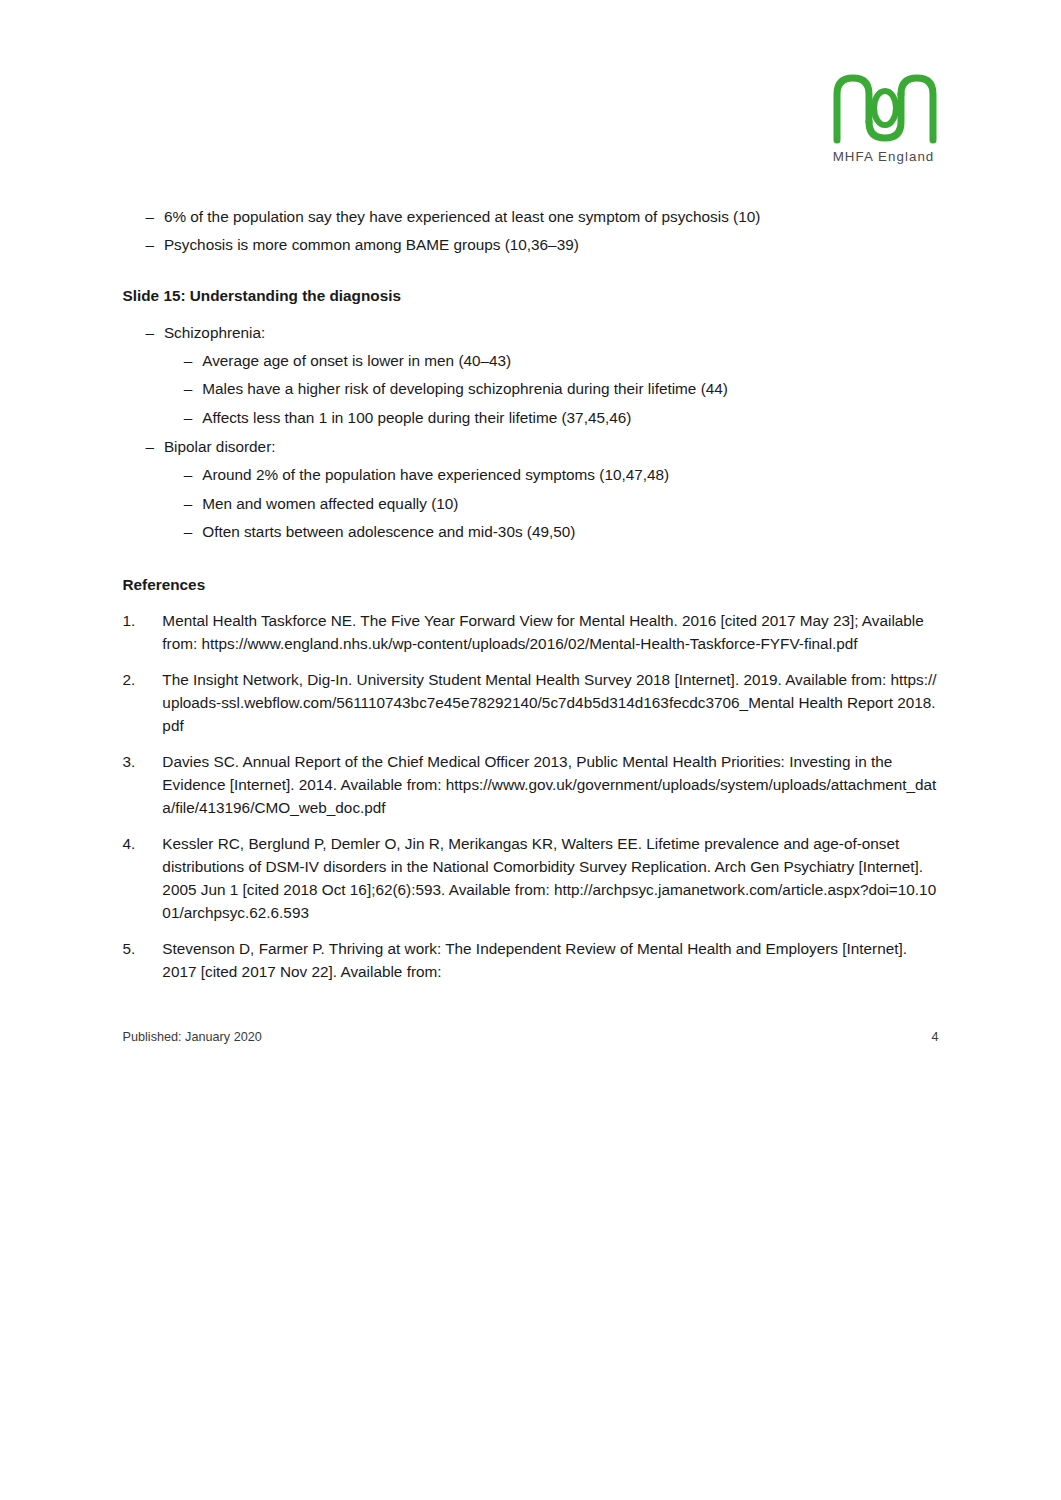MHFA England
6% of the population say they have experienced at least one symptom of psychosis (10)
Psychosis is more common among BAME groups (10,36–39)
Slide 15: Understanding the diagnosis
Schizophrenia:
Average age of onset is lower in men (40–43)
Males have a higher risk of developing schizophrenia during their lifetime (44)
Affects less than 1 in 100 people during their lifetime (37,45,46)
Bipolar disorder:
Around 2% of the population have experienced symptoms (10,47,48)
Men and women affected equally (10)
Often starts between adolescence and mid-30s (49,50)
References
Mental Health Taskforce NE. The Five Year Forward View for Mental Health. 2016 [cited 2017 May 23]; Available from: https://www.england.nhs.uk/wp-content/uploads/2016/02/Mental-Health-Taskforce-FYFV-final.pdf
The Insight Network, Dig-In. University Student Mental Health Survey 2018 [Internet]. 2019. Available from: https://uploads-ssl.webflow.com/561110743bc7e45e78292140/5c7d4b5d314d163fecdc3706_Mental Health Report 2018.pdf
Davies SC. Annual Report of the Chief Medical Officer 2013, Public Mental Health Priorities: Investing in the Evidence [Internet]. 2014. Available from: https://www.gov.uk/government/uploads/system/uploads/attachment_data/file/413196/CMO_web_doc.pdf
Kessler RC, Berglund P, Demler O, Jin R, Merikangas KR, Walters EE. Lifetime prevalence and age-of-onset distributions of DSM-IV disorders in the National Comorbidity Survey Replication. Arch Gen Psychiatry [Internet]. 2005 Jun 1 [cited 2018 Oct 16];62(6):593. Available from: http://archpsyc.jamanetwork.com/article.aspx?doi=10.1001/archpsyc.62.6.593
Stevenson D, Farmer P. Thriving at work: The Independent Review of Mental Health and Employers [Internet]. 2017 [cited 2017 Nov 22]. Available from:
Published: January 2020 4